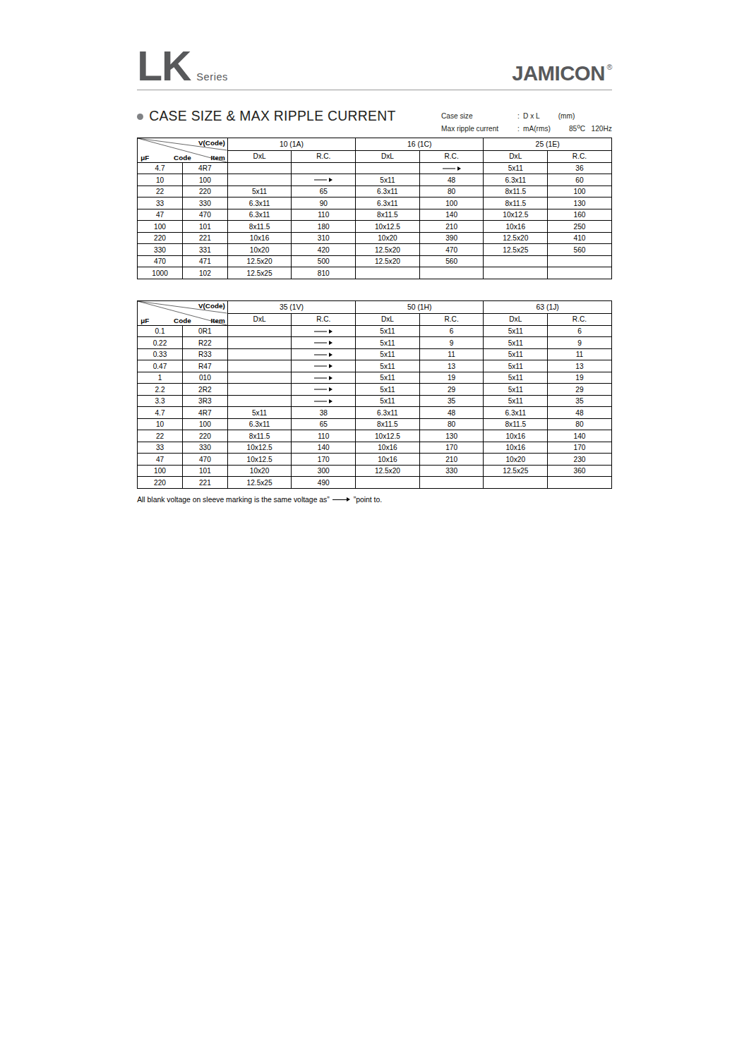LK Series
JAMICON®
CASE SIZE & MAX RIPPLE CURRENT
Case size: D x L(mm)
Max ripple current: mA(rms)85oC 120Hz
| V(Code) Item μF Code | 10 (1A) | 16 (1C) | 25 (1E) |
| --- | --- | --- | --- |
| DxL | R.C. | DxL | R.C. | DxL | R.C. |
| 4.7 | 4R7 | | | | | 5x11 | 36 |
| 10 | 100 | | | 5x11 | 48 | 6.3x11 | 60 |
| 22 | 220 | 5x11 | 65 | 6.3x11 | 80 | 8x11.5 | 100 |
| 33 | 330 | 6.3x11 | 90 | 6.3x11 | 100 | 8x11.5 | 130 |
| 47 | 470 | 6.3x11 | 110 | 8x11.5 | 140 | 10x12.5 | 160 |
| 100 | 101 | 8x11.5 | 180 | 10x12.5 | 210 | 10x16 | 250 |
| 220 | 221 | 10x16 | 310 | 10x20 | 390 | 12.5x20 | 410 |
| 330 | 331 | 10x20 | 420 | 12.5x20 | 470 | 12.5x25 | 560 |
| 470 | 471 | 12.5x20 | 500 | 12.5x20 | 560 | | |
| 1000 | 102 | 12.5x25 | 810 | | | | |
| V(Code) Item μF Code | 35 (1V) | 50 (1H) | 63 (1J) |
| --- | --- | --- | --- |
| DxL | R.C. | DxL | R.C. | DxL | R.C. |
| 0.1 | 0R1 | | | 5x11 | 6 | 5x11 | 6 |
| 0.22 | R22 | | | 5x11 | 9 | 5x11 | 9 |
| 0.33 | R33 | | | 5x11 | 11 | 5x11 | 11 |
| 0.47 | R47 | | | 5x11 | 13 | 5x11 | 13 |
| 1 | 010 | | | 5x11 | 19 | 5x11 | 19 |
| 2.2 | 2R2 | | | 5x11 | 29 | 5x11 | 29 |
| 3.3 | 3R3 | | | 5x11 | 35 | 5x11 | 35 |
| 4.7 | 4R7 | 5x11 | 38 | 6.3x11 | 48 | 6.3x11 | 48 |
| 10 | 100 | 6.3x11 | 65 | 8x11.5 | 80 | 8x11.5 | 80 |
| 22 | 220 | 8x11.5 | 110 | 10x12.5 | 130 | 10x16 | 140 |
| 33 | 330 | 10x12.5 | 140 | 10x16 | 170 | 10x16 | 170 |
| 47 | 470 | 10x12.5 | 170 | 10x16 | 210 | 10x20 | 230 |
| 100 | 101 | 10x20 | 300 | 12.5x20 | 330 | 12.5x25 | 360 |
| 220 | 221 | 12.5x25 | 490 | | | | |
All blank voltage on sleeve marking is the same voltage as” ”point to.